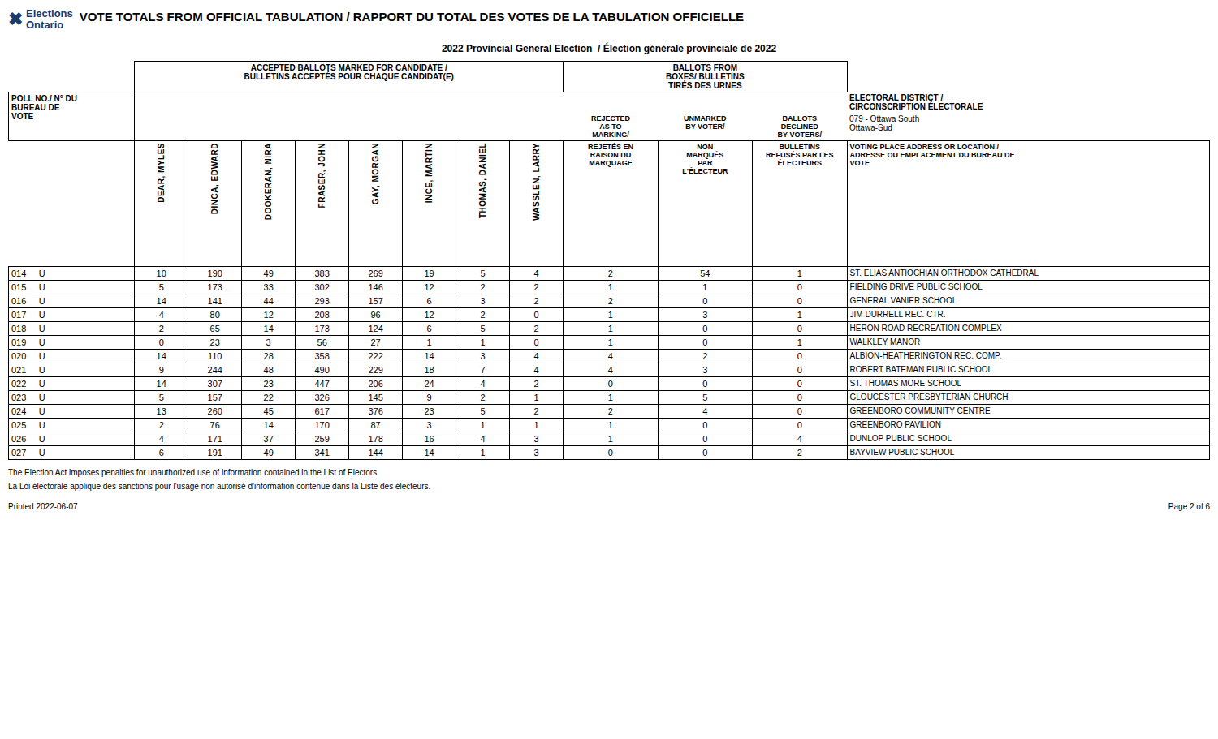✖ Elections
Ontario
VOTE TOTALS FROM OFFICIAL TABULATION / RAPPORT DU TOTAL DES VOTES DE LA TABULATION OFFICIELLE
2022 Provincial General Election / Élection générale provinciale de 2022
| | ACCEPTED BALLOTS MARKED FOR CANDIDATE / BULLETINS ACCEPTÉS POUR CHAQUE CANDIDAT(E) | BALLOTS FROM BOXES/ BULLETINS TIRÉS DES URNES | |
| POLL NO./ N° DU BUREAU DE VOTE | | | ELECTORAL DISTRICT / CIRCONSCRIPTION ÉLECTORALE |
| | REJECTED AS TO MARKING/ | UNMARKED BY VOTER/ | BALLOTS DECLINED BY VOTERS/ | 079 - Ottawa South Ottawa-Sud |
| | DEAR, MYLES | DINCA, EDWARD | DOOKERAN, NIRA | FRASER, JOHN | GAY, MORGAN | INCE, MARTIN | THOMAS, DANIEL | WASSLEN, LARRY | REJETÉS EN RAISON DU MARQUAGE | NON MARQUÉS PAR L'ÉLECTEUR | BULLETINS REFUSÉS PAR LES ÉLECTEURS | VOTING PLACE ADDRESS OR LOCATION / ADRESSE OU EMPLACEMENT DU BUREAU DE VOTE |
| 014 U | 10 | 190 | 49 | 383 | 269 | 19 | 5 | 4 | 2 | 54 | 1 | ST. ELIAS ANTIOCHIAN ORTHODOX CATHEDRAL |
| 015 U | 5 | 173 | 33 | 302 | 146 | 12 | 2 | 2 | 1 | 1 | 0 | FIELDING DRIVE PUBLIC SCHOOL |
| 016 U | 14 | 141 | 44 | 293 | 157 | 6 | 3 | 2 | 2 | 0 | 0 | GENERAL VANIER SCHOOL |
| 017 U | 4 | 80 | 12 | 208 | 96 | 12 | 2 | 0 | 1 | 3 | 1 | JIM DURRELL REC. CTR. |
| 018 U | 2 | 65 | 14 | 173 | 124 | 6 | 5 | 2 | 1 | 0 | 0 | HERON ROAD RECREATION COMPLEX |
| 019 U | 0 | 23 | 3 | 56 | 27 | 1 | 1 | 0 | 1 | 0 | 1 | WALKLEY MANOR |
| 020 U | 14 | 110 | 28 | 358 | 222 | 14 | 3 | 4 | 4 | 2 | 0 | ALBION-HEATHERINGTON REC. COMP. |
| 021 U | 9 | 244 | 48 | 490 | 229 | 18 | 7 | 4 | 4 | 3 | 0 | ROBERT BATEMAN PUBLIC SCHOOL |
| 022 U | 14 | 307 | 23 | 447 | 206 | 24 | 4 | 2 | 0 | 0 | 0 | ST. THOMAS MORE SCHOOL |
| 023 U | 5 | 157 | 22 | 326 | 145 | 9 | 2 | 1 | 1 | 5 | 0 | GLOUCESTER PRESBYTERIAN CHURCH |
| 024 U | 13 | 260 | 45 | 617 | 376 | 23 | 5 | 2 | 2 | 4 | 0 | GREENBORO COMMUNITY CENTRE |
| 025 U | 2 | 76 | 14 | 170 | 87 | 3 | 1 | 1 | 1 | 0 | 0 | GREENBORO PAVILION |
| 026 U | 4 | 171 | 37 | 259 | 178 | 16 | 4 | 3 | 1 | 0 | 4 | DUNLOP PUBLIC SCHOOL |
| 027 U | 6 | 191 | 49 | 341 | 144 | 14 | 1 | 3 | 0 | 0 | 2 | BAYVIEW PUBLIC SCHOOL |
The Election Act imposes penalties for unauthorized use of information contained in the List of Electors
La Loi électorale applique des sanctions pour l'usage non autorisé d'information contenue dans la Liste des électeurs.
Printed 2022-06-07 Page 2 of 6